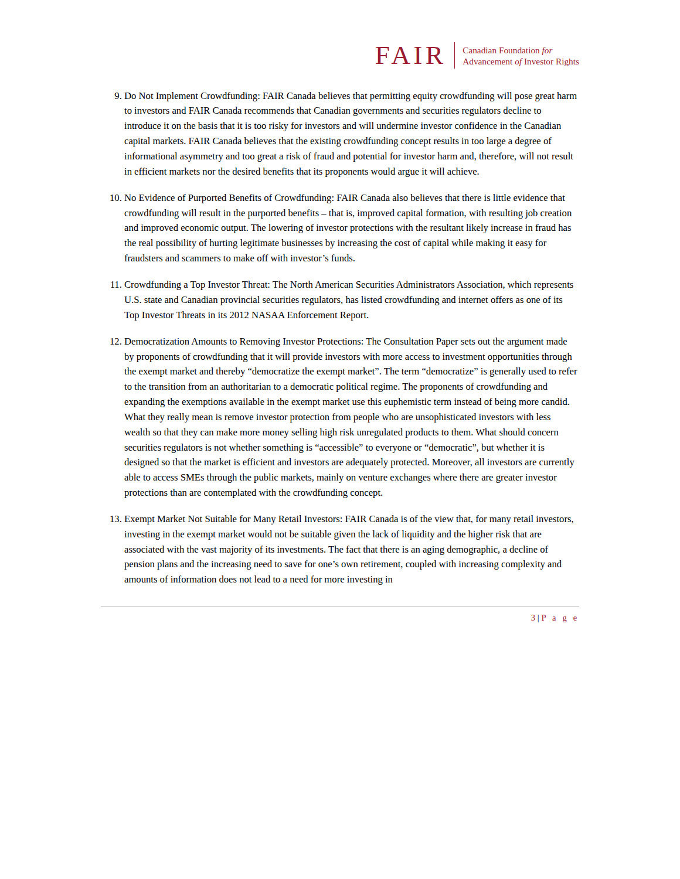FAIR
Canadian Foundation for
Advancement of Investor Rights
Do Not Implement Crowdfunding: FAIR Canada believes that permitting equity crowdfunding will pose great harm to investors and FAIR Canada recommends that Canadian governments and securities regulators decline to introduce it on the basis that it is too risky for investors and will undermine investor confidence in the Canadian capital markets. FAIR Canada believes that the existing crowdfunding concept results in too large a degree of informational asymmetry and too great a risk of fraud and potential for investor harm and, therefore, will not result in efficient markets nor the desired benefits that its proponents would argue it will achieve.
No Evidence of Purported Benefits of Crowdfunding: FAIR Canada also believes that there is little evidence that crowdfunding will result in the purported benefits – that is, improved capital formation, with resulting job creation and improved economic output. The lowering of investor protections with the resultant likely increase in fraud has the real possibility of hurting legitimate businesses by increasing the cost of capital while making it easy for fraudsters and scammers to make off with investor’s funds.
Crowdfunding a Top Investor Threat: The North American Securities Administrators Association, which represents U.S. state and Canadian provincial securities regulators, has listed crowdfunding and internet offers as one of its Top Investor Threats in its 2012 NASAA Enforcement Report.
Democratization Amounts to Removing Investor Protections: The Consultation Paper sets out the argument made by proponents of crowdfunding that it will provide investors with more access to investment opportunities through the exempt market and thereby “democratize the exempt market”. The term “democratize” is generally used to refer to the transition from an authoritarian to a democratic political regime. The proponents of crowdfunding and expanding the exemptions available in the exempt market use this euphemistic term instead of being more candid. What they really mean is remove investor protection from people who are unsophisticated investors with less wealth so that they can make more money selling high risk unregulated products to them. What should concern securities regulators is not whether something is “accessible” to everyone or “democratic”, but whether it is designed so that the market is efficient and investors are adequately protected. Moreover, all investors are currently able to access SMEs through the public markets, mainly on venture exchanges where there are greater investor protections than are contemplated with the crowdfunding concept.
Exempt Market Not Suitable for Many Retail Investors: FAIR Canada is of the view that, for many retail investors, investing in the exempt market would not be suitable given the lack of liquidity and the higher risk that are associated with the vast majority of its investments. The fact that there is an aging demographic, a decline of pension plans and the increasing need to save for one’s own retirement, coupled with increasing complexity and amounts of information does not lead to a need for more investing in
3 | P a g e